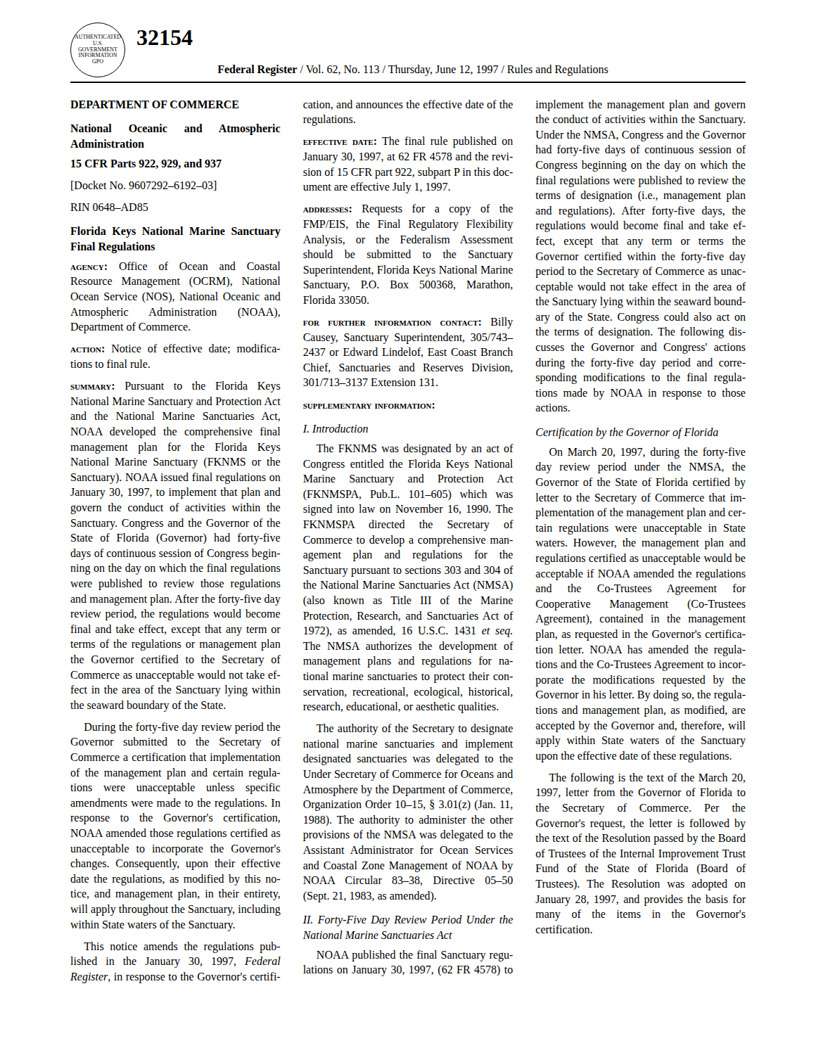AUTHENTICATED
U.S. GOVERNMENT
INFORMATION
GPO
32154
Federal Register / Vol. 62, No. 113 / Thursday, June 12, 1997 / Rules and Regulations
DEPARTMENT OF COMMERCE
National Oceanic and Atmospheric Administration
15 CFR Parts 922, 929, and 937
[Docket No. 9607292–6192–03]
RIN 0648–AD85
Florida Keys National Marine Sanctuary Final Regulations
agency: Office of Ocean and Coastal Resource Management (OCRM), National Ocean Service (NOS), National Oceanic and Atmospheric Administration (NOAA), Department of Commerce.
action: Notice of effective date; modifications to final rule.
summary: Pursuant to the Florida Keys National Marine Sanctuary and Protection Act and the National Marine Sanctuaries Act, NOAA developed the comprehensive final management plan for the Florida Keys National Marine Sanctuary (FKNMS or the Sanctuary). NOAA issued final regulations on January 30, 1997, to implement that plan and govern the conduct of activities within the Sanctuary. Congress and the Governor of the State of Florida (Governor) had forty-five days of continuous session of Congress beginning on the day on which the final regulations were published to review those regulations and management plan. After the forty-five day review period, the regulations would become final and take effect, except that any term or terms of the regulations or management plan the Governor certified to the Secretary of Commerce as unacceptable would not take effect in the area of the Sanctuary lying within the seaward boundary of the State.
During the forty-five day review period the Governor submitted to the Secretary of Commerce a certification that implementation of the management plan and certain regulations were unacceptable unless specific amendments were made to the regulations. In response to the Governor's certification, NOAA amended those regulations certified as unacceptable to incorporate the Governor's changes. Consequently, upon their effective date the regulations, as modified by this notice, and management plan, in their entirety, will apply throughout the Sanctuary, including within State waters of the Sanctuary.
This notice amends the regulations published in the January 30, 1997, Federal Register, in response to the Governor's certification, and announces the effective date of the regulations.
effective date: The final rule published on January 30, 1997, at 62 FR 4578 and the revision of 15 CFR part 922, subpart P in this document are effective July 1, 1997.
addresses: Requests for a copy of the FMP/EIS, the Final Regulatory Flexibility Analysis, or the Federalism Assessment should be submitted to the Sanctuary Superintendent, Florida Keys National Marine Sanctuary, P.O. Box 500368, Marathon, Florida 33050.
for further information contact: Billy Causey, Sanctuary Superintendent, 305/743–2437 or Edward Lindelof, East Coast Branch Chief, Sanctuaries and Reserves Division, 301/713–3137 Extension 131.
supplementary information:
I. Introduction
The FKNMS was designated by an act of Congress entitled the Florida Keys National Marine Sanctuary and Protection Act (FKNMSPA, Pub.L. 101–605) which was signed into law on November 16, 1990. The FKNMSPA directed the Secretary of Commerce to develop a comprehensive management plan and regulations for the Sanctuary pursuant to sections 303 and 304 of the National Marine Sanctuaries Act (NMSA) (also known as Title III of the Marine Protection, Research, and Sanctuaries Act of 1972), as amended, 16 U.S.C. 1431 et seq. The NMSA authorizes the development of management plans and regulations for national marine sanctuaries to protect their conservation, recreational, ecological, historical, research, educational, or aesthetic qualities.
The authority of the Secretary to designate national marine sanctuaries and implement designated sanctuaries was delegated to the Under Secretary of Commerce for Oceans and Atmosphere by the Department of Commerce, Organization Order 10–15, § 3.01(z) (Jan. 11, 1988). The authority to administer the other provisions of the NMSA was delegated to the Assistant Administrator for Ocean Services and Coastal Zone Management of NOAA by NOAA Circular 83–38, Directive 05–50 (Sept. 21, 1983, as amended).
II. Forty-Five Day Review Period Under the National Marine Sanctuaries Act
NOAA published the final Sanctuary regulations on January 30, 1997, (62 FR 4578) to implement the management plan and govern the conduct of activities within the Sanctuary. Under the NMSA, Congress and the Governor had forty-five days of continuous session of Congress beginning on the day on which the final regulations were published to review the terms of designation (i.e., management plan and regulations). After forty-five days, the regulations would become final and take effect, except that any term or terms the Governor certified within the forty-five day period to the Secretary of Commerce as unacceptable would not take effect in the area of the Sanctuary lying within the seaward boundary of the State. Congress could also act on the terms of designation. The following discusses the Governor and Congress' actions during the forty-five day period and corresponding modifications to the final regulations made by NOAA in response to those actions.
Certification by the Governor of Florida
On March 20, 1997, during the forty-five day review period under the NMSA, the Governor of the State of Florida certified by letter to the Secretary of Commerce that implementation of the management plan and certain regulations were unacceptable in State waters. However, the management plan and regulations certified as unacceptable would be acceptable if NOAA amended the regulations and the Co-Trustees Agreement for Cooperative Management (Co-Trustees Agreement), contained in the management plan, as requested in the Governor's certification letter. NOAA has amended the regulations and the Co-Trustees Agreement to incorporate the modifications requested by the Governor in his letter. By doing so, the regulations and management plan, as modified, are accepted by the Governor and, therefore, will apply within State waters of the Sanctuary upon the effective date of these regulations.
The following is the text of the March 20, 1997, letter from the Governor of Florida to the Secretary of Commerce. Per the Governor's request, the letter is followed by the text of the Resolution passed by the Board of Trustees of the Internal Improvement Trust Fund of the State of Florida (Board of Trustees). The Resolution was adopted on January 28, 1997, and provides the basis for many of the items in the Governor's certification.